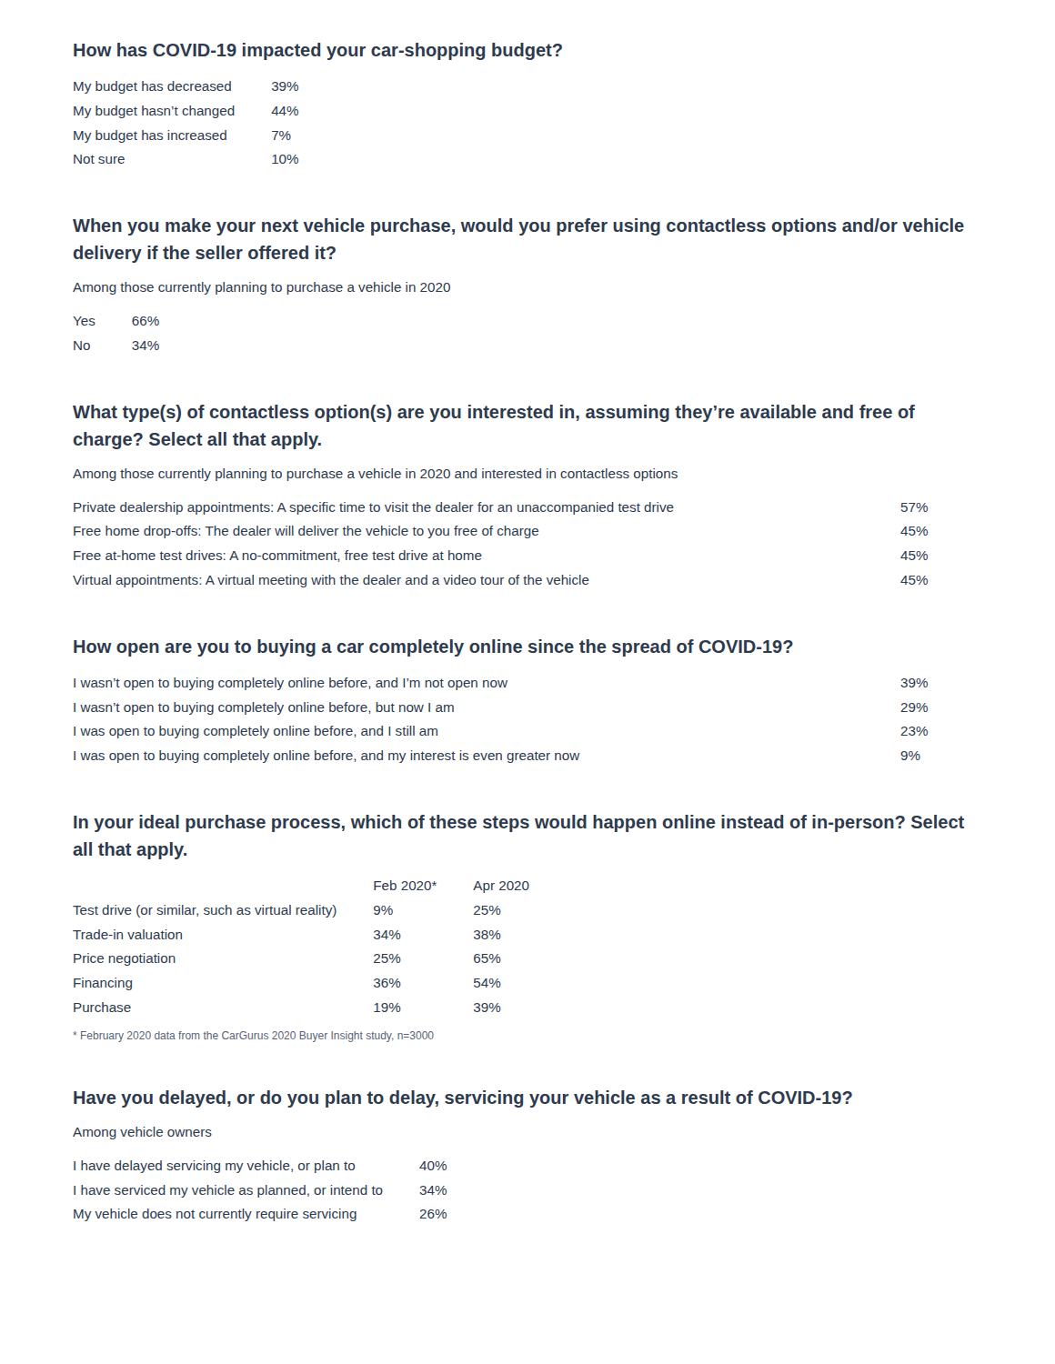How has COVID-19 impacted your car-shopping budget?
| My budget has decreased | 39% |
| My budget hasn’t changed | 44% |
| My budget has increased | 7% |
| Not sure | 10% |
When you make your next vehicle purchase, would you prefer using contactless options and/or vehicle delivery if the seller offered it?
Among those currently planning to purchase a vehicle in 2020
| Yes | 66% |
| No | 34% |
What type(s) of contactless option(s) are you interested in, assuming they’re available and free of charge? Select all that apply.
Among those currently planning to purchase a vehicle in 2020 and interested in contactless options
| Private dealership appointments: A specific time to visit the dealer for an unaccompanied test drive | 57% |
| Free home drop-offs: The dealer will deliver the vehicle to you free of charge | 45% |
| Free at-home test drives: A no-commitment, free test drive at home | 45% |
| Virtual appointments: A virtual meeting with the dealer and a video tour of the vehicle | 45% |
How open are you to buying a car completely online since the spread of COVID-19?
| I wasn’t open to buying completely online before, and I’m not open now | 39% |
| I wasn’t open to buying completely online before, but now I am | 29% |
| I was open to buying completely online before, and I still am | 23% |
| I was open to buying completely online before, and my interest is even greater now | 9% |
In your ideal purchase process, which of these steps would happen online instead of in-person? Select all that apply.
| | Feb 2020* | Apr 2020 |
| --- | --- | --- |
| Test drive (or similar, such as virtual reality) | 9% | 25% |
| Trade-in valuation | 34% | 38% |
| Price negotiation | 25% | 65% |
| Financing | 36% | 54% |
| Purchase | 19% | 39% |
* February 2020 data from the CarGurus 2020 Buyer Insight study, n=3000
Have you delayed, or do you plan to delay, servicing your vehicle as a result of COVID-19?
Among vehicle owners
| I have delayed servicing my vehicle, or plan to | 40% |
| I have serviced my vehicle as planned, or intend to | 34% |
| My vehicle does not currently require servicing | 26% |